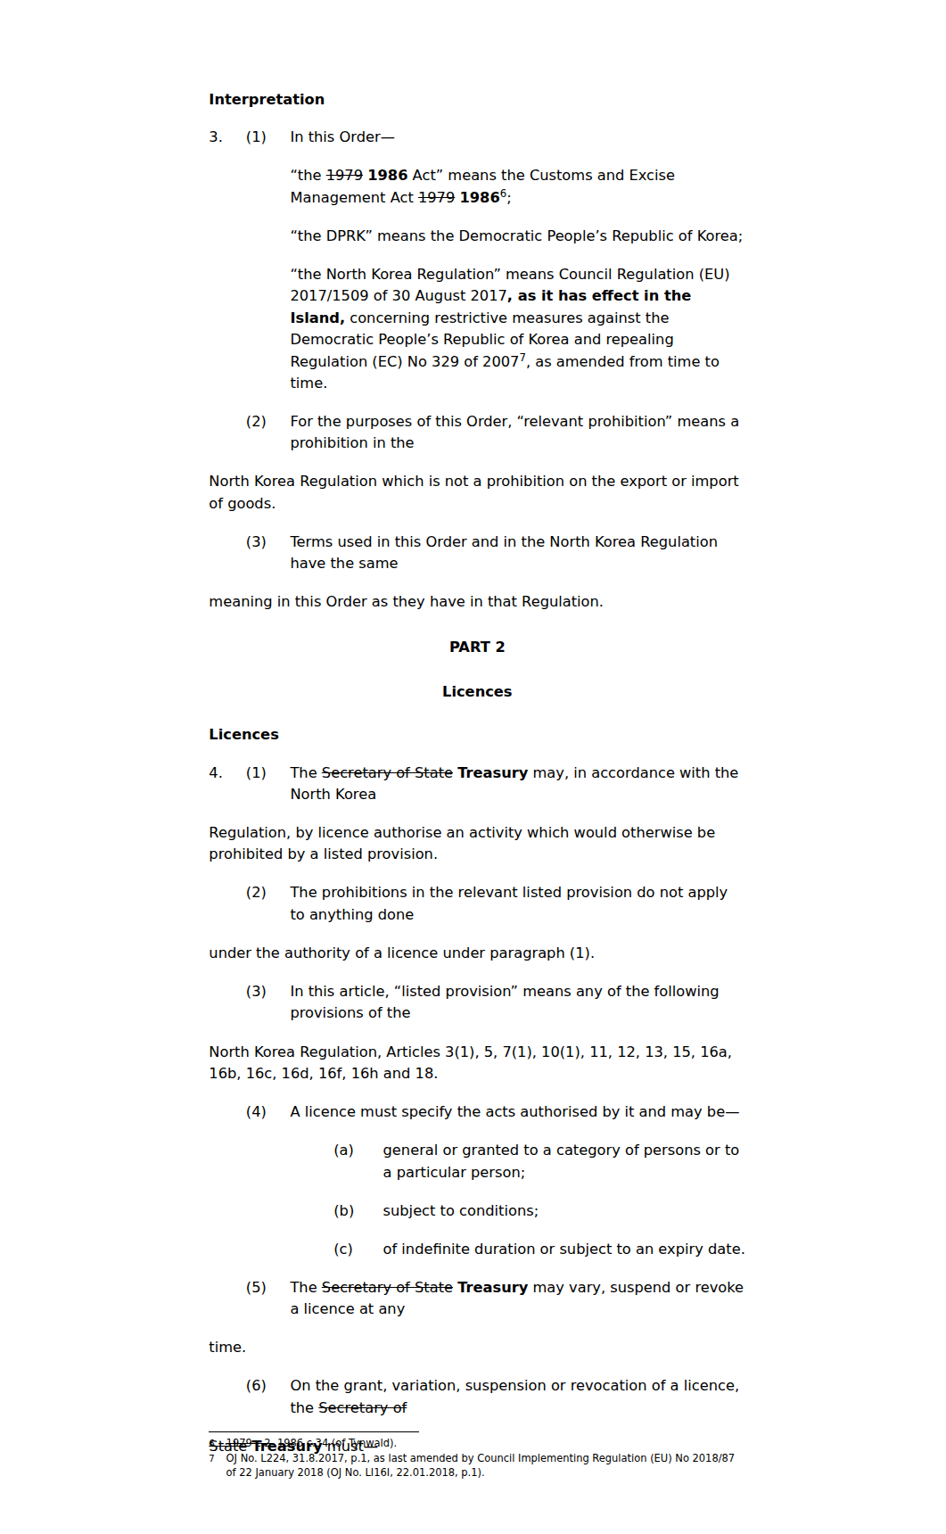Interpretation
3.
(1)
In this Order—
“the 1979 1986 Act” means the Customs and Excise Management Act 1979 19866;
“the DPRK” means the Democratic People’s Republic of Korea;
“the North Korea Regulation” means Council Regulation (EU) 2017/1509 of 30 August 2017, as it has effect in the Island, concerning restrictive measures against the Democratic People’s Republic of Korea and repealing Regulation (EC) No 329 of 20077, as amended from time to time.
(2)
For the purposes of this Order, “relevant prohibition” means a prohibition in the
North Korea Regulation which is not a prohibition on the export or import of goods.
(3)
Terms used in this Order and in the North Korea Regulation have the same
meaning in this Order as they have in that Regulation.
PART 2
Licences
Licences
4.
(1)
The Secretary of State Treasury may, in accordance with the North Korea
Regulation, by licence authorise an activity which would otherwise be prohibited by a listed provision.
(2)
The prohibitions in the relevant listed provision do not apply to anything done
under the authority of a licence under paragraph (1).
(3)
In this article, “listed provision” means any of the following provisions of the
North Korea Regulation, Articles 3(1), 5, 7(1), 10(1), 11, 12, 13, 15, 16a, 16b, 16c, 16d, 16f, 16h and 18.
(4)
A licence must specify the acts authorised by it and may be—
(a)
general or granted to a category of persons or to a particular person;
(b)
subject to conditions;
(c)
of indefinite duration or subject to an expiry date.
(5)
The Secretary of State Treasury may vary, suspend or revoke a licence at any
time.
(6)
On the grant, variation, suspension or revocation of a licence, the Secretary of
State Treasury must—
6
1979 c.2. 1986 c.34 (of Tynwald).
7
OJ No. L224, 31.8.2017, p.1, as last amended by Council Implementing Regulation (EU) No 2018/87 of 22 January 2018 (OJ No. LI16I, 22.01.2018, p.1).